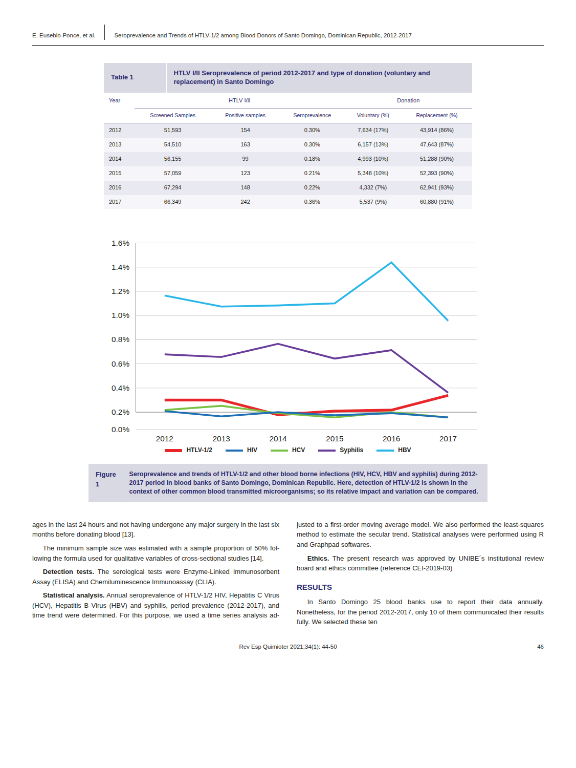E. Eusebio-Ponce, et al.
Seroprevalence and Trends of HTLV-1/2 among Blood Donors of Santo Domingo, Dominican Republic, 2012-2017
Table 1
HTLV I/II Seroprevalence of period 2012-2017 and type of donation (voluntary and replacement) in Santo Domingo
| Year | HTLV I/II | Donation |
| --- | --- | --- |
| | Screened Samples | Positive samples | Seroprevalence | Voluntary (%) | Replacement (%) |
| 2012 | 51,593 | 154 | 0.30% | 7,634 (17%) | 43,914 (86%) |
| 2013 | 54,510 | 163 | 0.30% | 6,157 (13%) | 47,643 (87%) |
| 2014 | 56,155 | 99 | 0.18% | 4,993 (10%) | 51,288 (90%) |
| 2015 | 57,059 | 123 | 0.21% | 5,348 (10%) | 52,393 (90%) |
| 2016 | 67,294 | 148 | 0.22% | 4,332 (7%) | 62,941 (93%) |
| 2017 | 66,349 | 242 | 0.36% | 5,537 (9%) | 60,880 (91%) |
1.6% 1.4% 1.2% 1.0% 0.8% 0.6% 0.4% 0.2% 0.0% 2012 2013 2014 2015 2016 2017
HTLV-1/2
HIV
HCV
Syphilis
HBV
Figure 1
Seroprevalence and trends of HTLV-1/2 and other blood borne infections (HIV, HCV, HBV and syphilis) during 2012-2017 period in blood banks of Santo Domingo, Dominican Republic. Here, detection of HTLV-1/2 is shown in the context of other common blood transmitted microorganisms; so its relative impact and variation can be compared.
ages in the last 24 hours and not having undergone any major surgery in the last six months before donating blood [13].
The minimum sample size was estimated with a sample proportion of 50% following the formula used for qualitative variables of cross-sectional studies [14].
Detection tests. The serological tests were Enzyme-Linked Immunosorbent Assay (ELISA) and Chemiluminescence Immunoassay (CLIA).
Statistical analysis. Annual seroprevalence of HTLV-1/2 HIV, Hepatitis C Virus (HCV), Hepatitis B Virus (HBV) and syphilis, period prevalence (2012-2017), and time trend were determined. For this purpose, we used a time series analysis adjusted to a first-order moving average model. We also performed the least-squares method to estimate the secular trend. Statistical analyses were performed using R and Graphpad softwares.
Ethics. The present research was approved by UNIBE´s institutional review board and ethics committee (reference CEI-2019-03)
RESULTS
In Santo Domingo 25 blood banks use to report their data annually. Nonetheless, for the period 2012-2017, only 10 of them communicated their results fully. We selected these ten
Rev Esp Quimioter 2021;34(1): 44-50
46